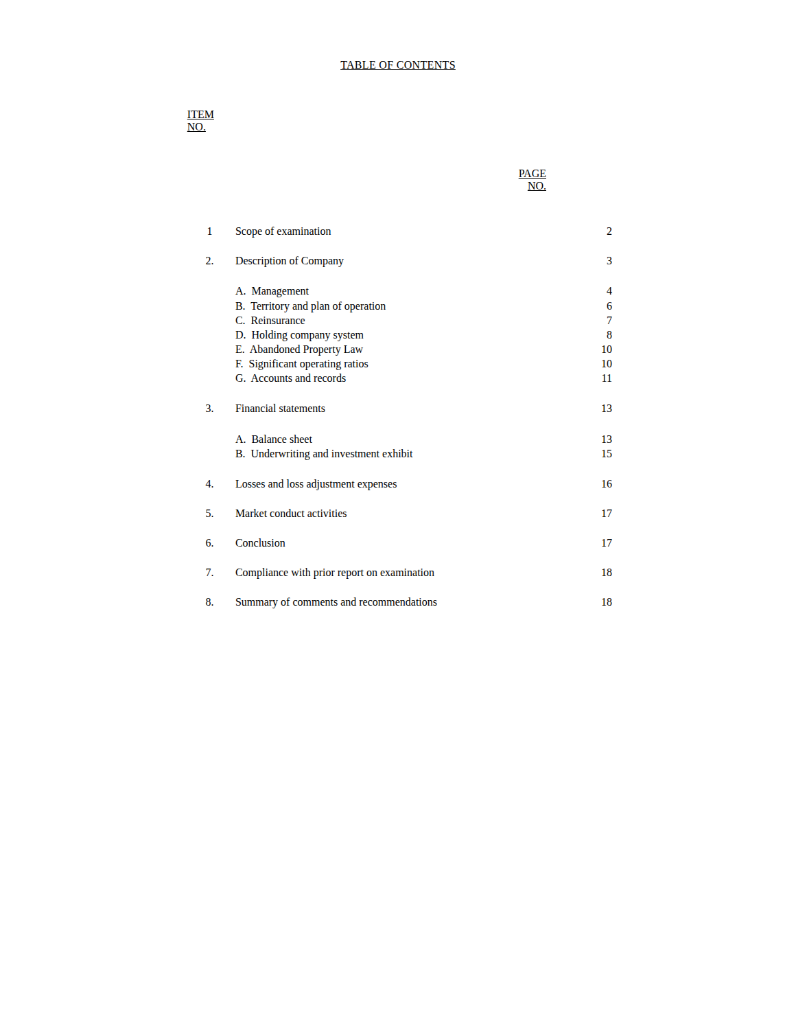TABLE OF CONTENTS
| ITEM NO. | | PAGE NO. |
| --- | --- | --- |
| 1 | Scope of examination | 2 |
| 2. | Description of Company | 3 |
| | A. Management B. Territory and plan of operation C. Reinsurance D. Holding company system E. Abandoned Property Law F. Significant operating ratios G. Accounts and records | 4 6 7 8 10 10 11 |
| 3. | Financial statements | 13 |
| | A. Balance sheet B. Underwriting and investment exhibit | 13 15 |
| 4. | Losses and loss adjustment expenses | 16 |
| 5. | Market conduct activities | 17 |
| 6. | Conclusion | 17 |
| 7. | Compliance with prior report on examination | 18 |
| 8. | Summary of comments and recommendations | 18 |